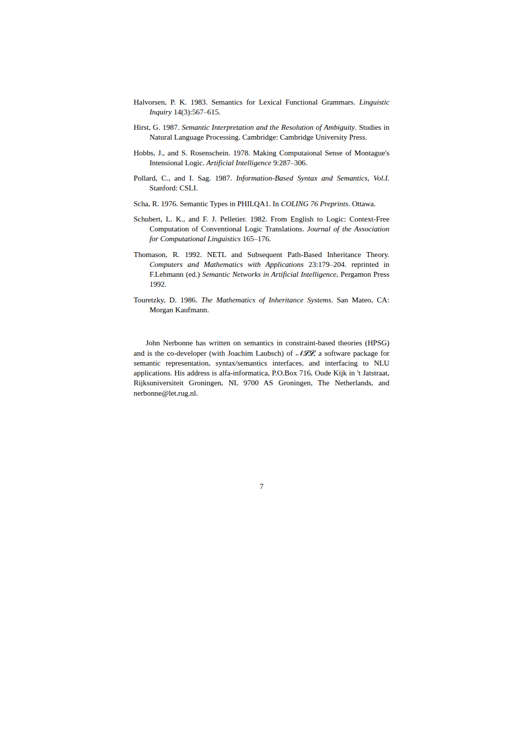Halvorsen, P. K. 1983. Semantics for Lexical Functional Grammars. Linguistic Inquiry 14(3):567–615.
Hirst, G. 1987. Semantic Interpretation and the Resolution of Ambiguity. Studies in Natural Language Processing. Cambridge: Cambridge University Press.
Hobbs, J., and S. Rosenschein. 1978. Making Computaional Sense of Montague's Intensional Logic. Artificial Intelligence 9:287–306.
Pollard, C., and I. Sag. 1987. Information-Based Syntax and Semantics, Vol.I. Stanford: CSLI.
Scha, R. 1976. Semantic Types in PHILQA1. In COLING 76 Preprints. Ottawa.
Schubert, L. K., and F. J. Pelletier. 1982. From English to Logic: Context-Free Computation of Conventional Logic Translations. Journal of the Association for Computational Linguistics 165–176.
Thomason, R. 1992. NETL and Subsequent Path-Based Inheritance Theory. Computers and Mathematics with Applications 23:179–204. reprinted in F.Lehmann (ed.) Semantic Networks in Artificial Intelligence, Pergamon Press 1992.
Touretzky, D. 1986. The Mathematics of Inheritance Systems. San Mateo, CA: Morgan Kaufmann.
John Nerbonne has written on semantics in constraint-based theories (HPSG) and is the co-developer (with Joachim Laubsch) of 𝒩𝓛𝓛, a software package for semantic representation, syntax/semantics interfaces, and interfacing to NLU applications. His address is alfa-informatica, P.O.Box 716, Oude Kijk in 't Jatstraat, Rijksuniversiteit Groningen, NL 9700 AS Groningen, The Netherlands, and nerbonne@let.rug.nl.
7